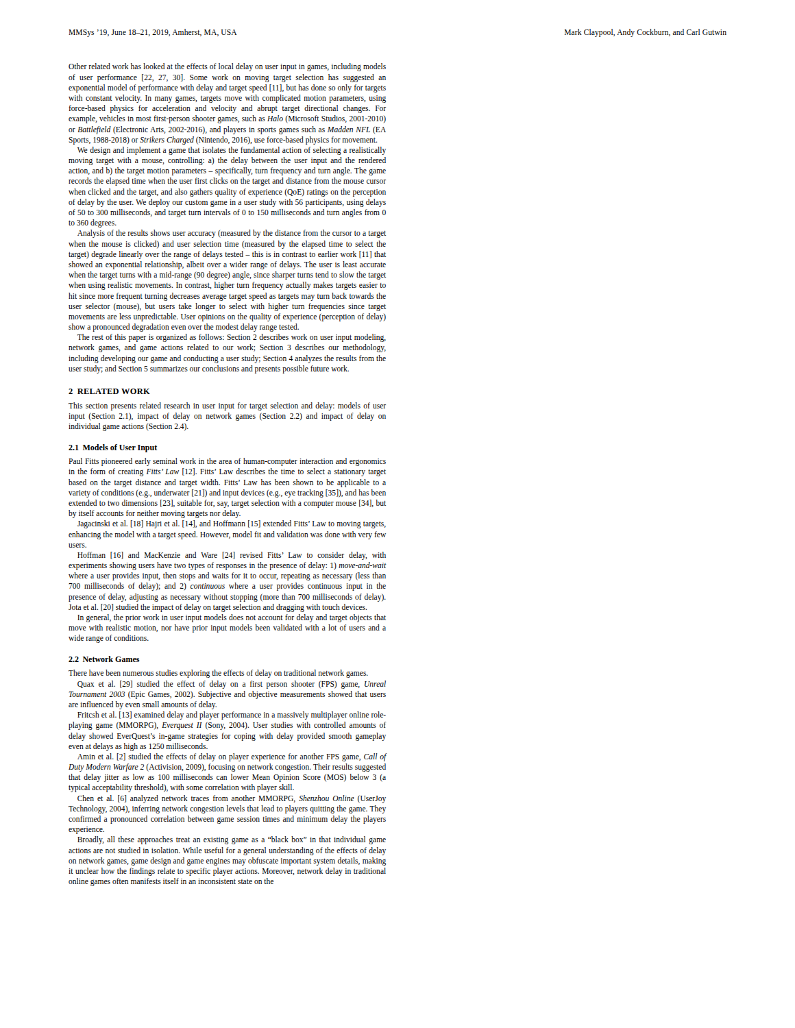MMSys ’19, June 18–21, 2019, Amherst, MA, USA Mark Claypool, Andy Cockburn, and Carl Gutwin
Other related work has looked at the effects of local delay on user input in games, including models of user performance [22, 27, 30]. Some work on moving target selection has suggested an exponential model of performance with delay and target speed [11], but has done so only for targets with constant velocity. In many games, targets move with complicated motion parameters, using force-based physics for acceleration and velocity and abrupt target directional changes. For example, vehicles in most first-person shooter games, such as Halo (Microsoft Studios, 2001-2010) or Battlefield (Electronic Arts, 2002-2016), and players in sports games such as Madden NFL (EA Sports, 1988-2018) or Strikers Charged (Nintendo, 2016), use force-based physics for movement.
We design and implement a game that isolates the fundamental action of selecting a realistically moving target with a mouse, controlling: a) the delay between the user input and the rendered action, and b) the target motion parameters – specifically, turn frequency and turn angle. The game records the elapsed time when the user first clicks on the target and distance from the mouse cursor when clicked and the target, and also gathers quality of experience (QoE) ratings on the perception of delay by the user. We deploy our custom game in a user study with 56 participants, using delays of 50 to 300 milliseconds, and target turn intervals of 0 to 150 milliseconds and turn angles from 0 to 360 degrees.
Analysis of the results shows user accuracy (measured by the distance from the cursor to a target when the mouse is clicked) and user selection time (measured by the elapsed time to select the target) degrade linearly over the range of delays tested – this is in contrast to earlier work [11] that showed an exponential relationship, albeit over a wider range of delays. The user is least accurate when the target turns with a mid-range (90 degree) angle, since sharper turns tend to slow the target when using realistic movements. In contrast, higher turn frequency actually makes targets easier to hit since more frequent turning decreases average target speed as targets may turn back towards the user selector (mouse), but users take longer to select with higher turn frequencies since target movements are less unpredictable. User opinions on the quality of experience (perception of delay) show a pronounced degradation even over the modest delay range tested.
The rest of this paper is organized as follows: Section 2 describes work on user input modeling, network games, and game actions related to our work; Section 3 describes our methodology, including developing our game and conducting a user study; Section 4 analyzes the results from the user study; and Section 5 summarizes our conclusions and presents possible future work.
2 RELATED WORK
This section presents related research in user input for target selection and delay: models of user input (Section 2.1), impact of delay on network games (Section 2.2) and impact of delay on individual game actions (Section 2.4).
2.1 Models of User Input
Paul Fitts pioneered early seminal work in the area of human-computer interaction and ergonomics in the form of creating Fitts’ Law [12]. Fitts’ Law describes the time to select a stationary target based on the target distance and target width. Fitts’ Law has been shown to be applicable to a variety of conditions (e.g., underwater [21]) and input devices (e.g., eye tracking [35]), and has been extended to two dimensions [23], suitable for, say, target selection with a computer mouse [34], but by itself accounts for neither moving targets nor delay.
Jagacinski et al. [18] Hajri et al. [14], and Hoffmann [15] extended Fitts’ Law to moving targets, enhancing the model with a target speed. However, model fit and validation was done with very few users.
Hoffman [16] and MacKenzie and Ware [24] revised Fitts’ Law to consider delay, with experiments showing users have two types of responses in the presence of delay: 1) move-and-wait where a user provides input, then stops and waits for it to occur, repeating as necessary (less than 700 milliseconds of delay); and 2) continuous where a user provides continuous input in the presence of delay, adjusting as necessary without stopping (more than 700 milliseconds of delay). Jota et al. [20] studied the impact of delay on target selection and dragging with touch devices.
In general, the prior work in user input models does not account for delay and target objects that move with realistic motion, nor have prior input models been validated with a lot of users and a wide range of conditions.
2.2 Network Games
There have been numerous studies exploring the effects of delay on traditional network games.
Quax et al. [29] studied the effect of delay on a first person shooter (FPS) game, Unreal Tournament 2003 (Epic Games, 2002). Subjective and objective measurements showed that users are influenced by even small amounts of delay.
Fritcsh et al. [13] examined delay and player performance in a massively multiplayer online role-playing game (MMORPG), Everquest II (Sony, 2004). User studies with controlled amounts of delay showed EverQuest’s in-game strategies for coping with delay provided smooth gameplay even at delays as high as 1250 milliseconds.
Amin et al. [2] studied the effects of delay on player experience for another FPS game, Call of Duty Modern Warfare 2 (Activision, 2009), focusing on network congestion. Their results suggested that delay jitter as low as 100 milliseconds can lower Mean Opinion Score (MOS) below 3 (a typical acceptability threshold), with some correlation with player skill.
Chen et al. [6] analyzed network traces from another MMORPG, Shenzhou Online (UserJoy Technology, 2004), inferring network congestion levels that lead to players quitting the game. They confirmed a pronounced correlation between game session times and minimum delay the players experience.
Broadly, all these approaches treat an existing game as a “black box” in that individual game actions are not studied in isolation. While useful for a general understanding of the effects of delay on network games, game design and game engines may obfuscate important system details, making it unclear how the findings relate to specific player actions. Moreover, network delay in traditional online games often manifests itself in an inconsistent state on the